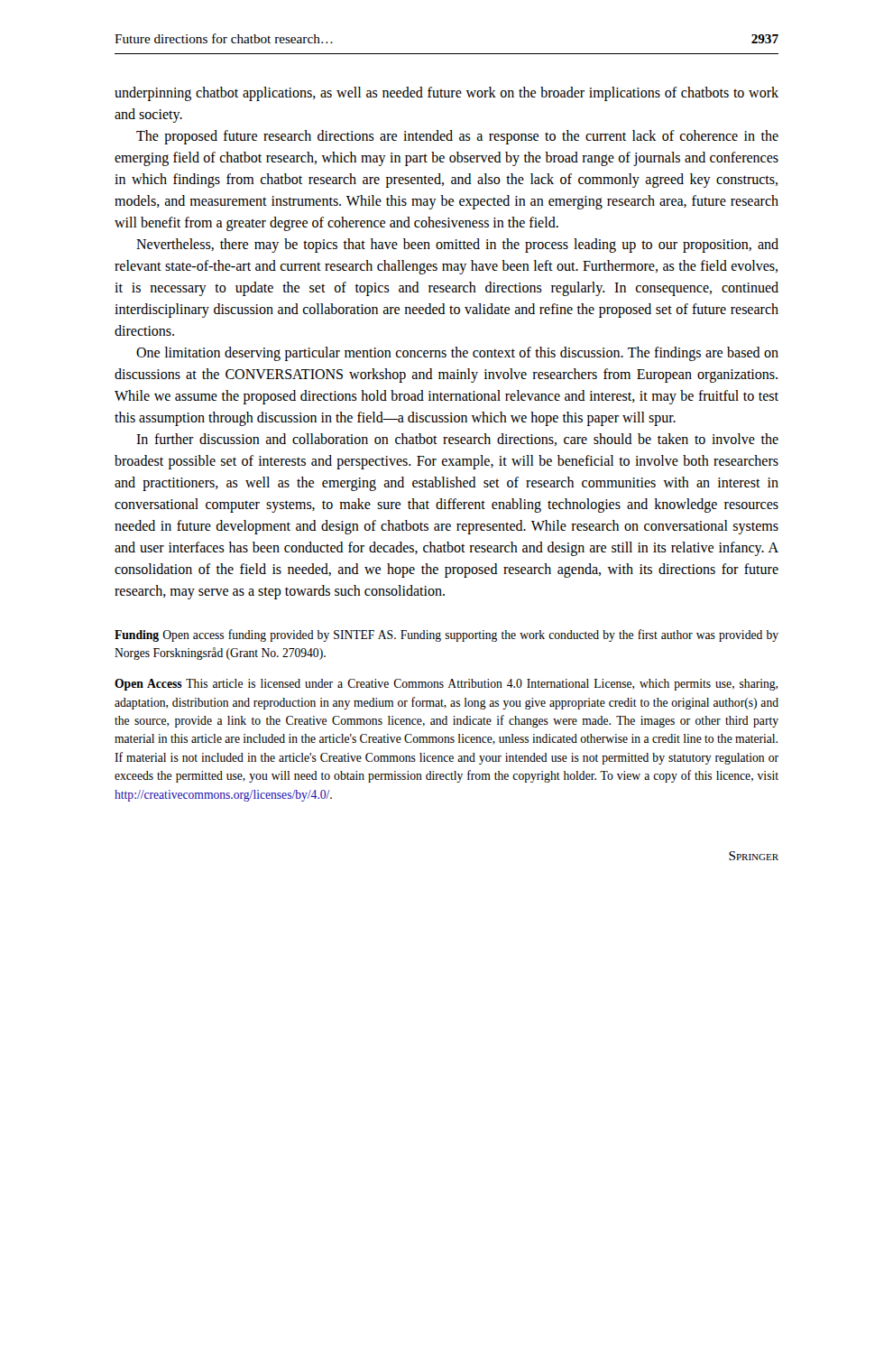Future directions for chatbot research… 2937
underpinning chatbot applications, as well as needed future work on the broader implications of chatbots to work and society.
The proposed future research directions are intended as a response to the current lack of coherence in the emerging field of chatbot research, which may in part be observed by the broad range of journals and conferences in which findings from chatbot research are presented, and also the lack of commonly agreed key constructs, models, and measurement instruments. While this may be expected in an emerging research area, future research will benefit from a greater degree of coherence and cohesiveness in the field.
Nevertheless, there may be topics that have been omitted in the process leading up to our proposition, and relevant state-of-the-art and current research challenges may have been left out. Furthermore, as the field evolves, it is necessary to update the set of topics and research directions regularly. In consequence, continued interdisciplinary discussion and collaboration are needed to validate and refine the proposed set of future research directions.
One limitation deserving particular mention concerns the context of this discussion. The findings are based on discussions at the CONVERSATIONS workshop and mainly involve researchers from European organizations. While we assume the proposed directions hold broad international relevance and interest, it may be fruitful to test this assumption through discussion in the field—a discussion which we hope this paper will spur.
In further discussion and collaboration on chatbot research directions, care should be taken to involve the broadest possible set of interests and perspectives. For example, it will be beneficial to involve both researchers and practitioners, as well as the emerging and established set of research communities with an interest in conversational computer systems, to make sure that different enabling technologies and knowledge resources needed in future development and design of chatbots are represented. While research on conversational systems and user interfaces has been conducted for decades, chatbot research and design are still in its relative infancy. A consolidation of the field is needed, and we hope the proposed research agenda, with its directions for future research, may serve as a step towards such consolidation.
Funding Open access funding provided by SINTEF AS. Funding supporting the work conducted by the first author was provided by Norges Forskningsråd (Grant No. 270940).
Open Access This article is licensed under a Creative Commons Attribution 4.0 International License, which permits use, sharing, adaptation, distribution and reproduction in any medium or format, as long as you give appropriate credit to the original author(s) and the source, provide a link to the Creative Commons licence, and indicate if changes were made. The images or other third party material in this article are included in the article's Creative Commons licence, unless indicated otherwise in a credit line to the material. If material is not included in the article's Creative Commons licence and your intended use is not permitted by statutory regulation or exceeds the permitted use, you will need to obtain permission directly from the copyright holder. To view a copy of this licence, visit http://creativecommons.org/licenses/by/4.0/.
Springer